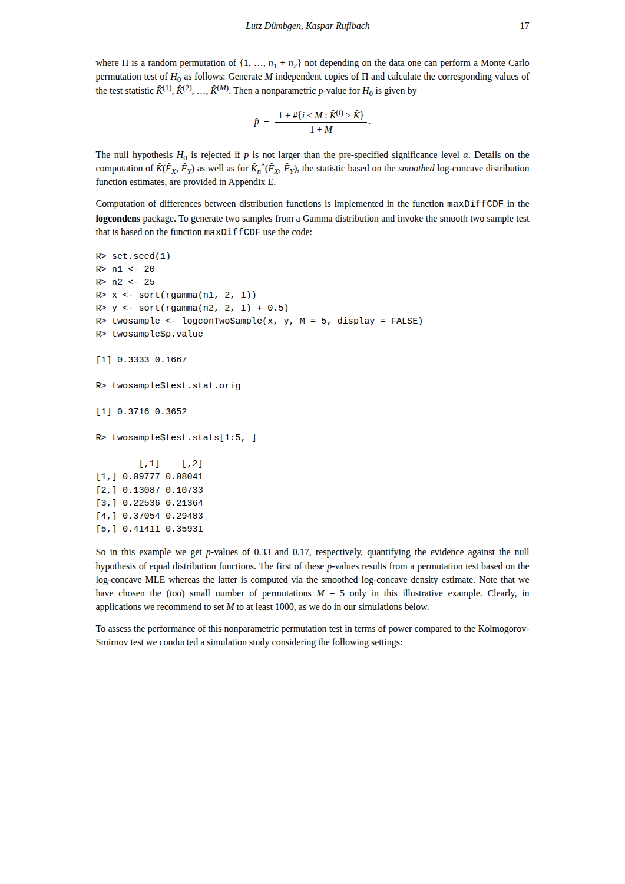Lutz Dümbgen, Kaspar Rufibach 17
where Π is a random permutation of {1, …, n1 + n2} not depending on the data one can perform a Monte Carlo permutation test of H0 as follows: Generate M independent copies of Π and calculate the corresponding values of the test statistic K̂(1), K̂(2), …, K̂(M). Then a nonparametric p-value for H0 is given by
p̂ = 1 + #{i ≤ M : K̂(i) ≥ K̂} 1 + M .
The null hypothesis H0 is rejected if p is not larger than the pre-specified significance level α. Details on the computation of K̂(F̂X, F̂Y) as well as for K̂n*(F̂X, F̂Y), the statistic based on the smoothed log-concave distribution function estimates, are provided in Appendix E.
Computation of differences between distribution functions is implemented in the function maxDiffCDF in the logcondens package. To generate two samples from a Gamma distribution and invoke the smooth two sample test that is based on the function maxDiffCDF use the code:
R> set.seed(1)
R> n1 <- 20
R> n2 <- 25
R> x <- sort(rgamma(n1, 2, 1))
R> y <- sort(rgamma(n2, 2, 1) + 0.5)
R> twosample <- logconTwoSample(x, y, M = 5, display = FALSE)
R> twosample$p.value

[1] 0.3333 0.1667

R> twosample$test.stat.orig

[1] 0.3716 0.3652

R> twosample$test.stats[1:5, ]

        [,1]    [,2]
[1,] 0.09777 0.08041
[2,] 0.13087 0.10733
[3,] 0.22536 0.21364
[4,] 0.37054 0.29483
[5,] 0.41411 0.35931
So in this example we get p-values of 0.33 and 0.17, respectively, quantifying the evidence against the null hypothesis of equal distribution functions. The first of these p-values results from a permutation test based on the log-concave MLE whereas the latter is computed via the smoothed log-concave density estimate. Note that we have chosen the (too) small number of permutations M = 5 only in this illustrative example. Clearly, in applications we recommend to set M to at least 1000, as we do in our simulations below.
To assess the performance of this nonparametric permutation test in terms of power compared to the Kolmogorov-Smirnov test we conducted a simulation study considering the following settings: